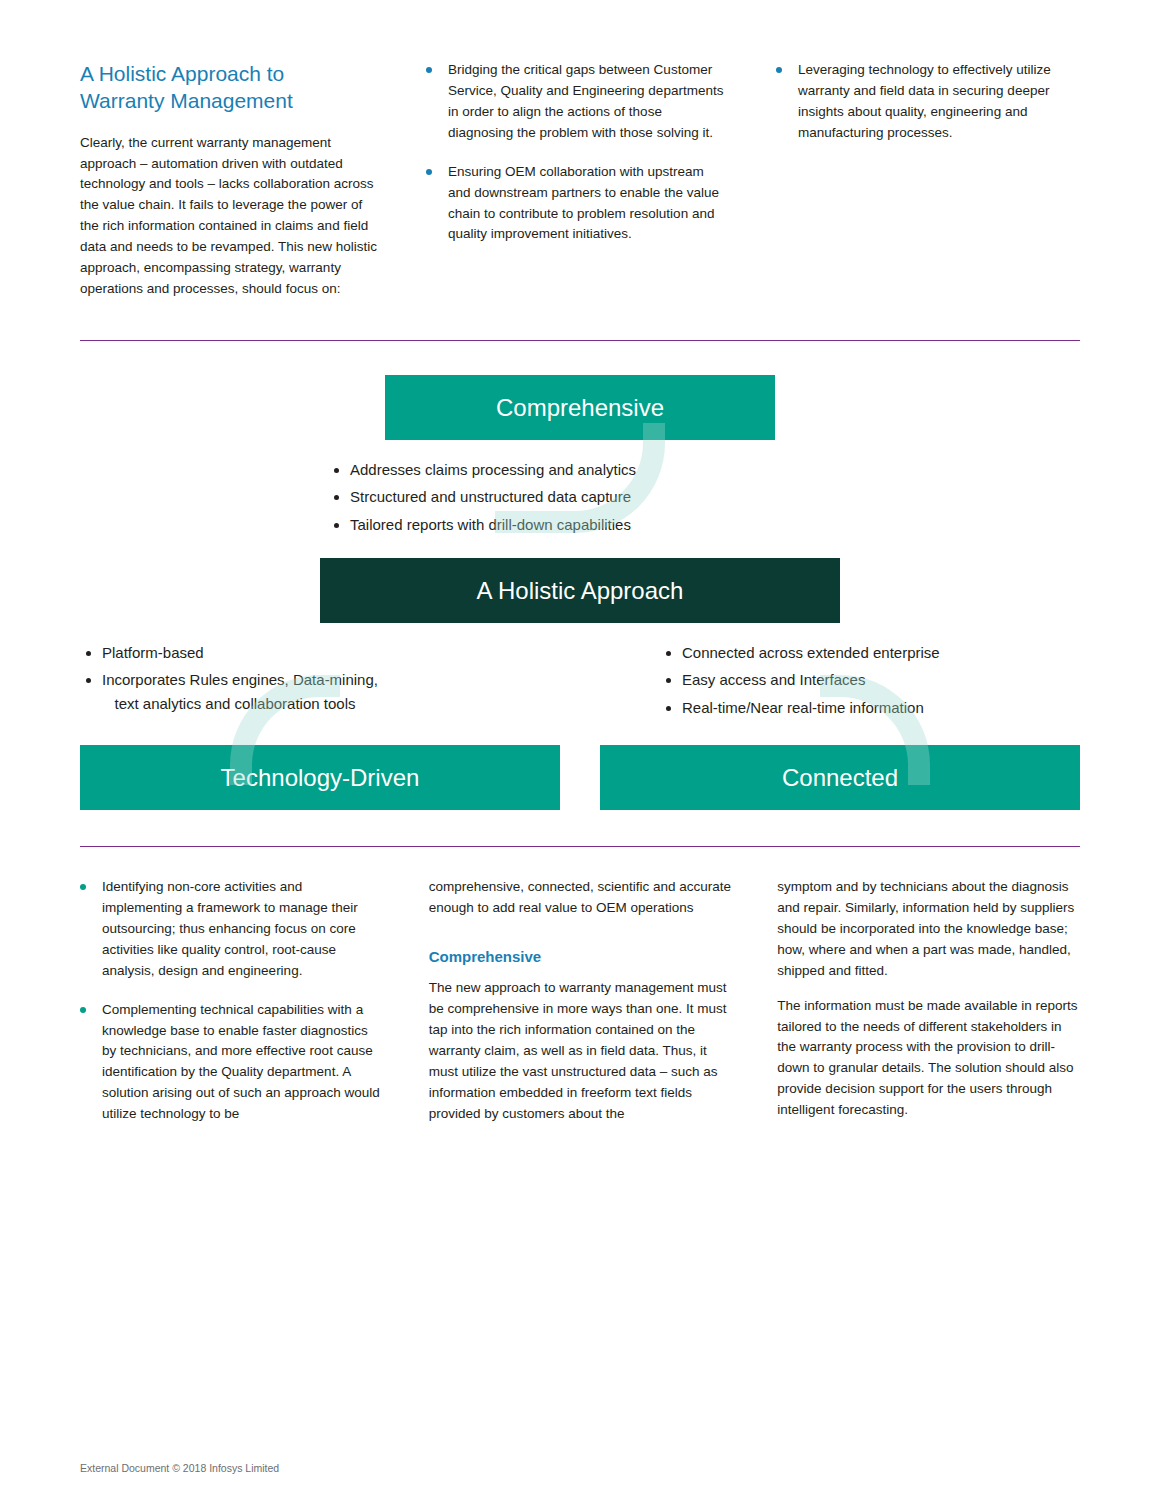A Holistic Approach to
Warranty Management
Clearly, the current warranty management approach – automation driven with outdated technology and tools – lacks collaboration across the value chain. It fails to leverage the power of the rich information contained in claims and field data and needs to be revamped. This new holistic approach, encompassing strategy, warranty operations and processes, should focus on:
Bridging the critical gaps between Customer Service, Quality and Engineering departments in order to align the actions of those diagnosing the problem with those solving it.
Ensuring OEM collaboration with upstream and downstream partners to enable the value chain to contribute to problem resolution and quality improvement initiatives.
Leveraging technology to effectively utilize warranty and field data in securing deeper insights about quality, engineering and manufacturing processes.
Comprehensive
Addresses claims processing and analytics
Strcuctured and unstructured data capture
Tailored reports with drill-down capabilities
A Holistic Approach
Platform-based
Incorporates Rules engines, Data-mining,
text analytics and collaboration tools
Connected across extended enterprise
Easy access and Interfaces
Real-time/Near real-time information
Technology-Driven
Connected
Identifying non-core activities and implementing a framework to manage their outsourcing; thus enhancing focus on core activities like quality control, root-cause analysis, design and engineering.
Complementing technical capabilities with a knowledge base to enable faster diagnostics by technicians, and more effective root cause identification by the Quality department. A solution arising out of such an approach would utilize technology to be
comprehensive, connected, scientific and accurate enough to add real value to OEM operations
Comprehensive
The new approach to warranty management must be comprehensive in more ways than one. It must tap into the rich information contained on the warranty claim, as well as in field data. Thus, it must utilize the vast unstructured data – such as information embedded in freeform text fields provided by customers about the
symptom and by technicians about the diagnosis and repair. Similarly, information held by suppliers should be incorporated into the knowledge base; how, where and when a part was made, handled, shipped and fitted.
The information must be made available in reports tailored to the needs of different stakeholders in the warranty process with the provision to drill-down to granular details. The solution should also provide decision support for the users through intelligent forecasting.
External Document © 2018 Infosys Limited